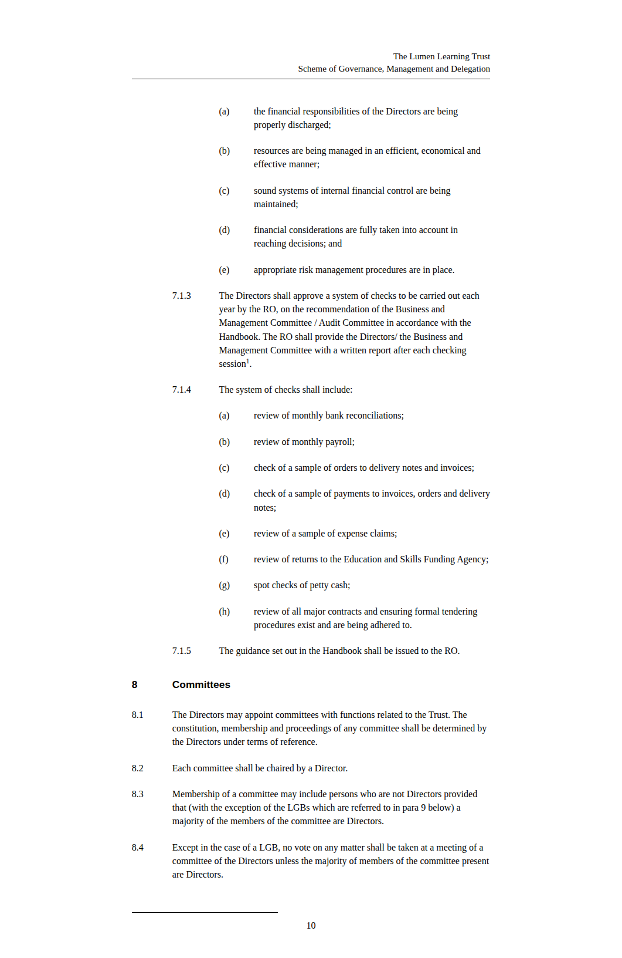The Lumen Learning Trust
Scheme of Governance, Management and Delegation
(a)
the financial responsibilities of the Directors are being properly discharged;
(b)
resources are being managed in an efficient, economical and effective manner;
(c)
sound systems of internal financial control are being maintained;
(d)
financial considerations are fully taken into account in reaching decisions; and
(e)
appropriate risk management procedures are in place.
7.1.3
The Directors shall approve a system of checks to be carried out each year by the RO, on the recommendation of the Business and Management Committee / Audit Committee in accordance with the Handbook. The RO shall provide the Directors/ the Business and Management Committee with a written report after each checking session1.
7.1.4
The system of checks shall include:
(a)
review of monthly bank reconciliations;
(b)
review of monthly payroll;
(c)
check of a sample of orders to delivery notes and invoices;
(d)
check of a sample of payments to invoices, orders and delivery notes;
(e)
review of a sample of expense claims;
(f)
review of returns to the Education and Skills Funding Agency;
(g)
spot checks of petty cash;
(h)
review of all major contracts and ensuring formal tendering procedures exist and are being adhered to.
7.1.5
The guidance set out in the Handbook shall be issued to the RO.
8 Committees
8.1
The Directors may appoint committees with functions related to the Trust. The constitution, membership and proceedings of any committee shall be determined by the Directors under terms of reference.
8.2
Each committee shall be chaired by a Director.
8.3
Membership of a committee may include persons who are not Directors provided that (with the exception of the LGBs which are referred to in para 9 below) a majority of the members of the committee are Directors.
8.4
Except in the case of a LGB, no vote on any matter shall be taken at a meeting of a committee of the Directors unless the majority of members of the committee present are Directors.
10